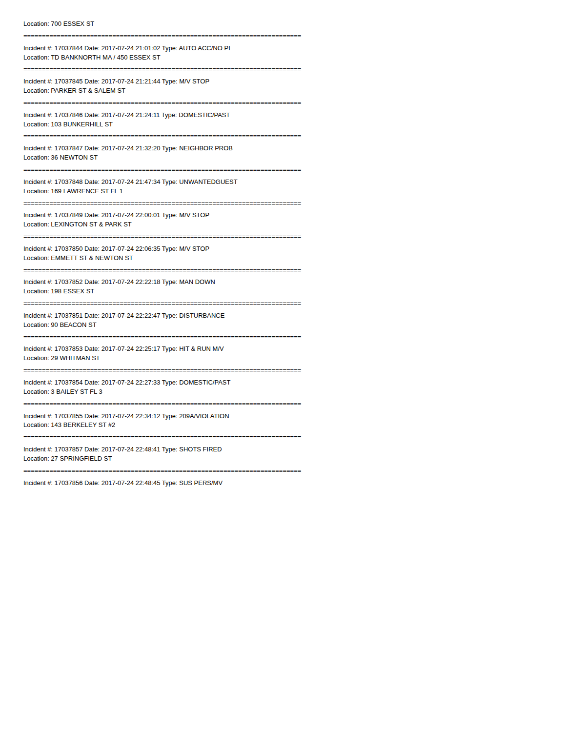Location: 700 ESSEX ST
===========================================================================
Incident #: 17037844 Date: 2017-07-24 21:01:02 Type: AUTO ACC/NO PI
Location: TD BANKNORTH MA / 450 ESSEX ST
===========================================================================
Incident #: 17037845 Date: 2017-07-24 21:21:44 Type: M/V STOP
Location: PARKER ST & SALEM ST
===========================================================================
Incident #: 17037846 Date: 2017-07-24 21:24:11 Type: DOMESTIC/PAST
Location: 103 BUNKERHILL ST
===========================================================================
Incident #: 17037847 Date: 2017-07-24 21:32:20 Type: NEIGHBOR PROB
Location: 36 NEWTON ST
===========================================================================
Incident #: 17037848 Date: 2017-07-24 21:47:34 Type: UNWANTEDGUEST
Location: 169 LAWRENCE ST FL 1
===========================================================================
Incident #: 17037849 Date: 2017-07-24 22:00:01 Type: M/V STOP
Location: LEXINGTON ST & PARK ST
===========================================================================
Incident #: 17037850 Date: 2017-07-24 22:06:35 Type: M/V STOP
Location: EMMETT ST & NEWTON ST
===========================================================================
Incident #: 17037852 Date: 2017-07-24 22:22:18 Type: MAN DOWN
Location: 198 ESSEX ST
===========================================================================
Incident #: 17037851 Date: 2017-07-24 22:22:47 Type: DISTURBANCE
Location: 90 BEACON ST
===========================================================================
Incident #: 17037853 Date: 2017-07-24 22:25:17 Type: HIT & RUN M/V
Location: 29 WHITMAN ST
===========================================================================
Incident #: 17037854 Date: 2017-07-24 22:27:33 Type: DOMESTIC/PAST
Location: 3 BAILEY ST FL 3
===========================================================================
Incident #: 17037855 Date: 2017-07-24 22:34:12 Type: 209A/VIOLATION
Location: 143 BERKELEY ST #2
===========================================================================
Incident #: 17037857 Date: 2017-07-24 22:48:41 Type: SHOTS FIRED
Location: 27 SPRINGFIELD ST
===========================================================================
Incident #: 17037856 Date: 2017-07-24 22:48:45 Type: SUS PERS/MV